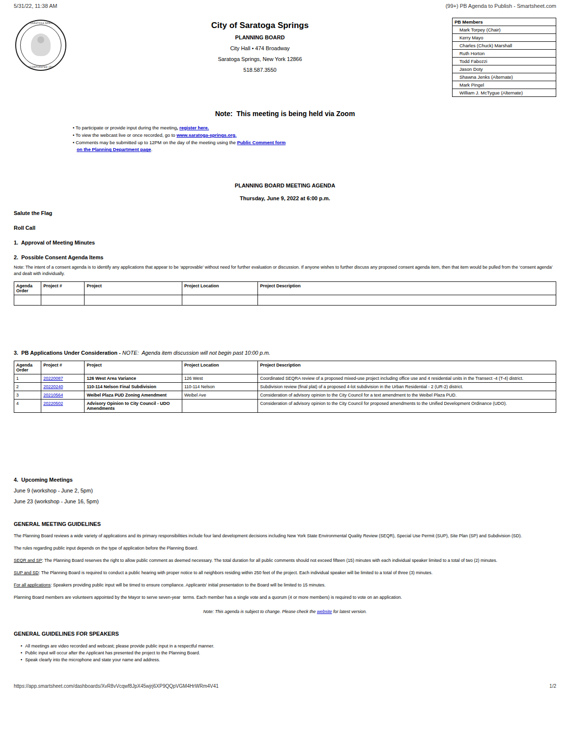5/31/22, 11:38 AM (99+) PB Agenda to Publish - Smartsheet.com
CITY OF SARATOGA SPRINGS N.Y.
INCORPORATED 1915
City of Saratoga Springs
PLANNING BOARD
City Hall • 474 Broadway
Saratoga Springs, New York 12866
518.587.3550
PB Members
Mark Torpey (Chair)
Kerry Mayo
Charles (Chuck) Marshall
Ruth Horton
Todd Fabozzi
Jason Doty
Shawna Jenks (Alternate)
Mark Pingel
William J. McTygue (Alternate)
Note: This meeting is being held via Zoom
• To participate or provide input during the meeting, register here.
• To view the webcast live or once recorded, go to www.saratoga-springs.org.
• Comments may be submitted up to 12PM on the day of the meeting using the Public Comment form
on the Planning Department page.
PLANNING BOARD MEETING AGENDA
Thursday, June 9, 2022 at 6:00 p.m.
Salute the Flag
Roll Call
1. Approval of Meeting Minutes
2. Possible Consent Agenda Items
Note: The intent of a consent agenda is to identify any applications that appear to be ‘approvable’ without need for further evaluation or discussion. If anyone wishes to further discuss any proposed consent agenda item, then that item would be pulled from the ‘consent agenda’ and dealt with individually.
| Agenda Order | Project # | Project | Project Location | Project Description |
| --- | --- | --- | --- | --- |
3. PB Applications Under Consideration - NOTE: Agenda item discussion will not begin past 10:00 p.m.
| Agenda Order | Project # | Project | Project Location | Project Description |
| --- | --- | --- | --- | --- |
| 1 | 20220087 | 126 West Area Variance | 126 West | Coordinated SEQRA review of a proposed mixed-use project including office use and 4 residential units in the Transect -4 (T-4) district. |
| 2 | 20220240 | 110-114 Nelson Final Subdivision | 110-114 Nelson | Subdivision review (final plat) of a proposed 4-lot subdivision in the Urban Residential - 2 (UR-2) district. |
| 3 | 20210564 | Weibel Plaza PUD Zoning Amendment | Weibel Ave | Consideration of advisory opinion to the City Council for a text amendment to the Weibel Plaza PUD. |
| 4 | 20220502 | Advisory Opinion to City Council - UDO Amendments | | Consideration of advisory opinion to the City Council for proposed amendments to the Unified Development Ordinance (UDO). |
4. Upcoming Meetings
June 9 (workshop - June 2, 5pm)
June 23 (workshop - June 16, 5pm)
GENERAL MEETING GUIDELINES
The Planning Board reviews a wide variety of applications and its primary responsibilities include four land development decisions including New York State Environmental Quality Review (SEQR), Special Use Permit (SUP), Site Plan (SP) and Subdivision (SD).
The rules regarding public input depends on the type of application before the Planning Board.
SEQR and SP: The Planning Board reserves the right to allow public comment as deemed necessary. The total duration for all public comments should not exceed fifteen (15) minutes with each individual speaker limited to a total of two (2) minutes.
SUP and SD: The Planning Board is required to conduct a public hearing with proper notice to all neighbors residing within 250 feet of the project. Each individual speaker will be limited to a total of three (3) minutes.
For all applications: Speakers providing public input will be timed to ensure compliance. Applicants' initial presentation to the Board will be limited to 15 minutes.
Planning Board members are volunteers appointed by the Mayor to serve seven-year terms. Each member has a single vote and a quorum (4 or more members) is required to vote on an application.
Note: This agenda is subject to change. Please check the website for latest version.
GENERAL GUIDELINES FOR SPEAKERS
All meetings are video recorded and webcast; please provide public input in a respectful manner.
Public input will occur after the Applicant has presented the project to the Planning Board.
Speak clearly into the microphone and state your name and address.
https://app.smartsheet.com/dashboards/XvR8vVcqwf8JpX45wjrj6XP9QQpVGM4HrWRm4V41 1/2